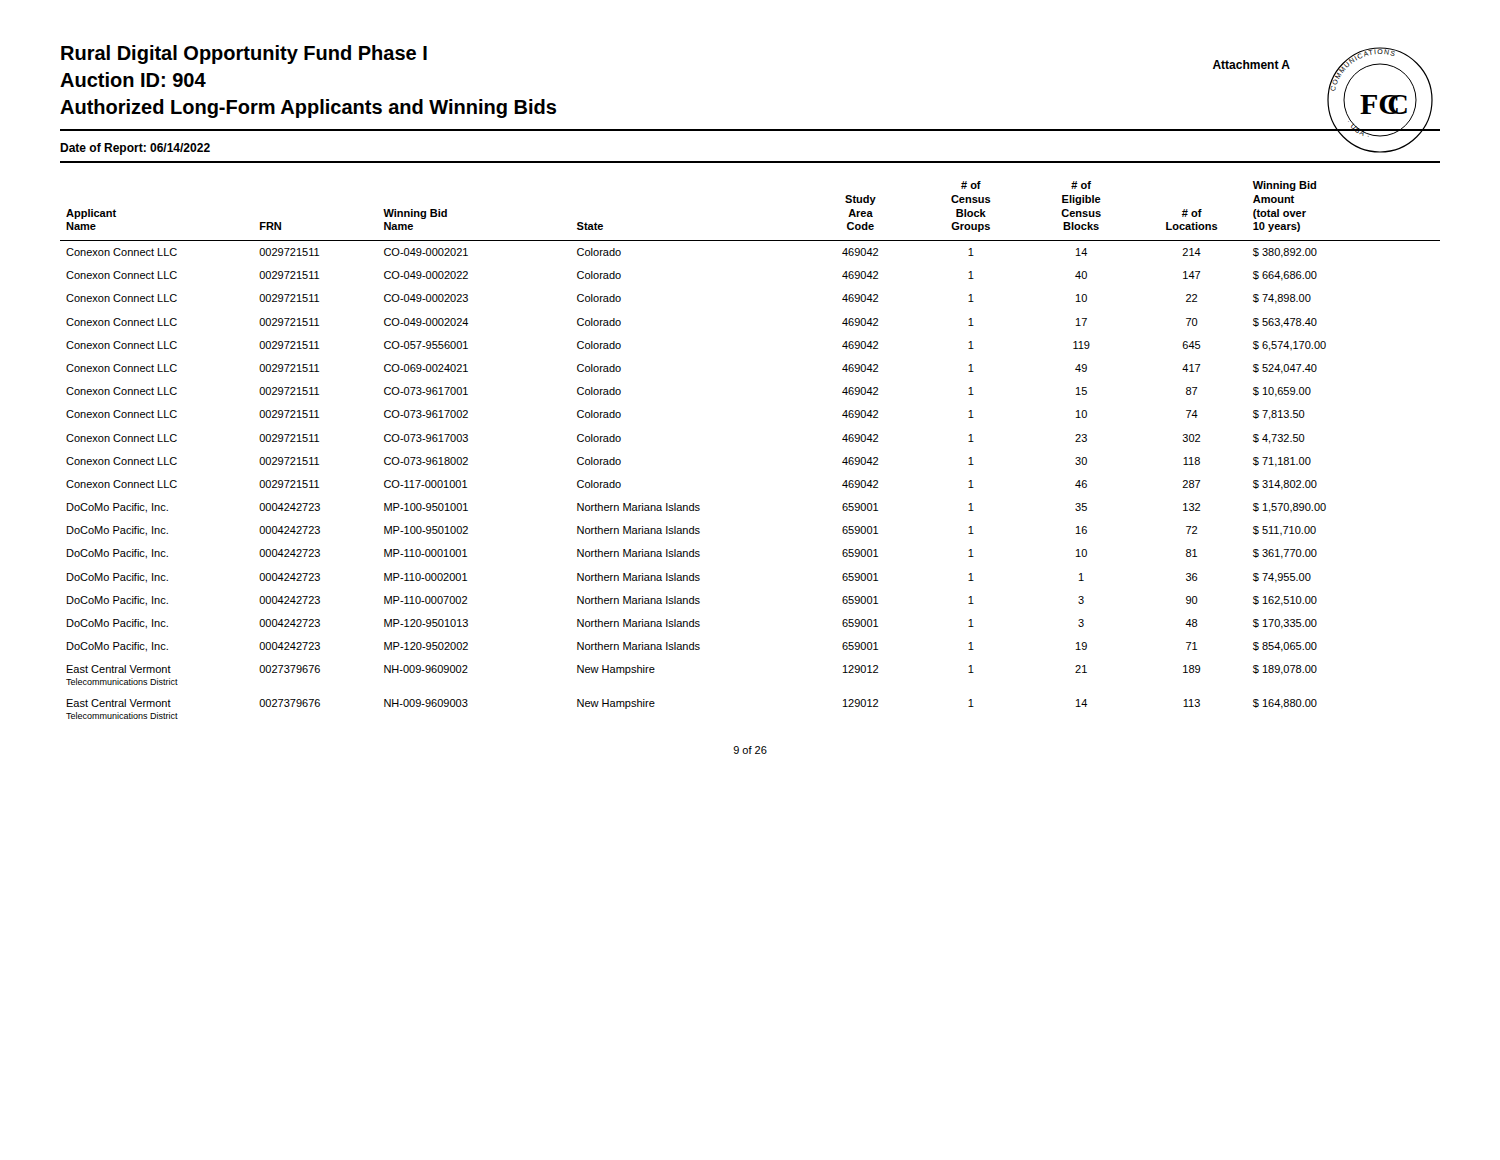Rural Digital Opportunity Fund Phase I
Auction ID: 904
Authorized Long-Form Applicants and Winning Bids
Attachment A
COMMUNICATIONS · USA · FC C C
Date of Report: 06/14/2022
| Applicant Name | FRN | Winning Bid Name | State | Study Area Code | # of Census Block Groups | # of Eligible Census Blocks | # of Locations | Winning Bid Amount (total over 10 years) |
| --- | --- | --- | --- | --- | --- | --- | --- | --- |
| Conexon Connect LLC | 0029721511 | CO-049-0002021 | Colorado | 469042 | 1 | 14 | 214 | $ 380,892.00 |
| Conexon Connect LLC | 0029721511 | CO-049-0002022 | Colorado | 469042 | 1 | 40 | 147 | $ 664,686.00 |
| Conexon Connect LLC | 0029721511 | CO-049-0002023 | Colorado | 469042 | 1 | 10 | 22 | $ 74,898.00 |
| Conexon Connect LLC | 0029721511 | CO-049-0002024 | Colorado | 469042 | 1 | 17 | 70 | $ 563,478.40 |
| Conexon Connect LLC | 0029721511 | CO-057-9556001 | Colorado | 469042 | 1 | 119 | 645 | $ 6,574,170.00 |
| Conexon Connect LLC | 0029721511 | CO-069-0024021 | Colorado | 469042 | 1 | 49 | 417 | $ 524,047.40 |
| Conexon Connect LLC | 0029721511 | CO-073-9617001 | Colorado | 469042 | 1 | 15 | 87 | $ 10,659.00 |
| Conexon Connect LLC | 0029721511 | CO-073-9617002 | Colorado | 469042 | 1 | 10 | 74 | $ 7,813.50 |
| Conexon Connect LLC | 0029721511 | CO-073-9617003 | Colorado | 469042 | 1 | 23 | 302 | $ 4,732.50 |
| Conexon Connect LLC | 0029721511 | CO-073-9618002 | Colorado | 469042 | 1 | 30 | 118 | $ 71,181.00 |
| Conexon Connect LLC | 0029721511 | CO-117-0001001 | Colorado | 469042 | 1 | 46 | 287 | $ 314,802.00 |
| DoCoMo Pacific, Inc. | 0004242723 | MP-100-9501001 | Northern Mariana Islands | 659001 | 1 | 35 | 132 | $ 1,570,890.00 |
| DoCoMo Pacific, Inc. | 0004242723 | MP-100-9501002 | Northern Mariana Islands | 659001 | 1 | 16 | 72 | $ 511,710.00 |
| DoCoMo Pacific, Inc. | 0004242723 | MP-110-0001001 | Northern Mariana Islands | 659001 | 1 | 10 | 81 | $ 361,770.00 |
| DoCoMo Pacific, Inc. | 0004242723 | MP-110-0002001 | Northern Mariana Islands | 659001 | 1 | 1 | 36 | $ 74,955.00 |
| DoCoMo Pacific, Inc. | 0004242723 | MP-110-0007002 | Northern Mariana Islands | 659001 | 1 | 3 | 90 | $ 162,510.00 |
| DoCoMo Pacific, Inc. | 0004242723 | MP-120-9501013 | Northern Mariana Islands | 659001 | 1 | 3 | 48 | $ 170,335.00 |
| DoCoMo Pacific, Inc. | 0004242723 | MP-120-9502002 | Northern Mariana Islands | 659001 | 1 | 19 | 71 | $ 854,065.00 |
| East Central Vermont Telecommunications District | 0027379676 | NH-009-9609002 | New Hampshire | 129012 | 1 | 21 | 189 | $ 189,078.00 |
| East Central Vermont Telecommunications District | 0027379676 | NH-009-9609003 | New Hampshire | 129012 | 1 | 14 | 113 | $ 164,880.00 |
9 of 26